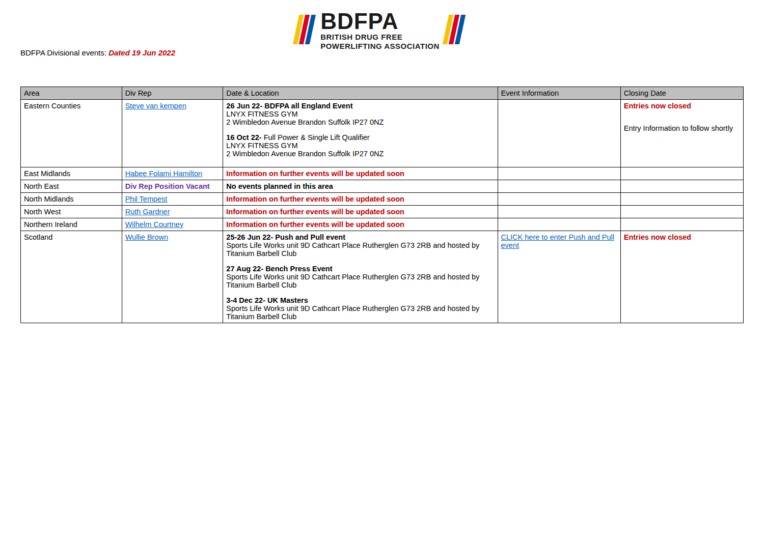BDFPA
BRITISH DRUG FREE
POWERLIFTING ASSOCIATION
BDFPA Divisional events: Dated 19 Jun 2022
| Area | Div Rep | Date & Location | Event Information | Closing Date |
| --- | --- | --- | --- | --- |
| Eastern Counties | Steve van kempen | 26 Jun 22- BDFPA all England Event LNYX FITNESS GYM 2 Wimbledon Avenue Brandon Suffolk IP27 0NZ 16 Oct 22- Full Power & Single Lift Qualifier LNYX FITNESS GYM 2 Wimbledon Avenue Brandon Suffolk IP27 0NZ | | Entries now closed Entry Information to follow shortly |
| East Midlands | Habee Folami Hamilton | Information on further events will be updated soon | | |
| North East | Div Rep Position Vacant | No events planned in this area | | |
| North Midlands | Phil Tempest | Information on further events will be updated soon | | |
| North West | Ruth Gardner | Information on further events will be updated soon | | |
| Northern Ireland | Wilhelm Courtney | Information on further events will be updated soon | | |
| Scotland | Wullie Brown | 25-26 Jun 22- Push and Pull event Sports Life Works unit 9D Cathcart Place Rutherglen G73 2RB and hosted by Titanium Barbell Club 27 Aug 22- Bench Press Event Sports Life Works unit 9D Cathcart Place Rutherglen G73 2RB and hosted by Titanium Barbell Club 3-4 Dec 22- UK Masters Sports Life Works unit 9D Cathcart Place Rutherglen G73 2RB and hosted by Titanium Barbell Club | CLICK here to enter Push and Pull event | Entries now closed |